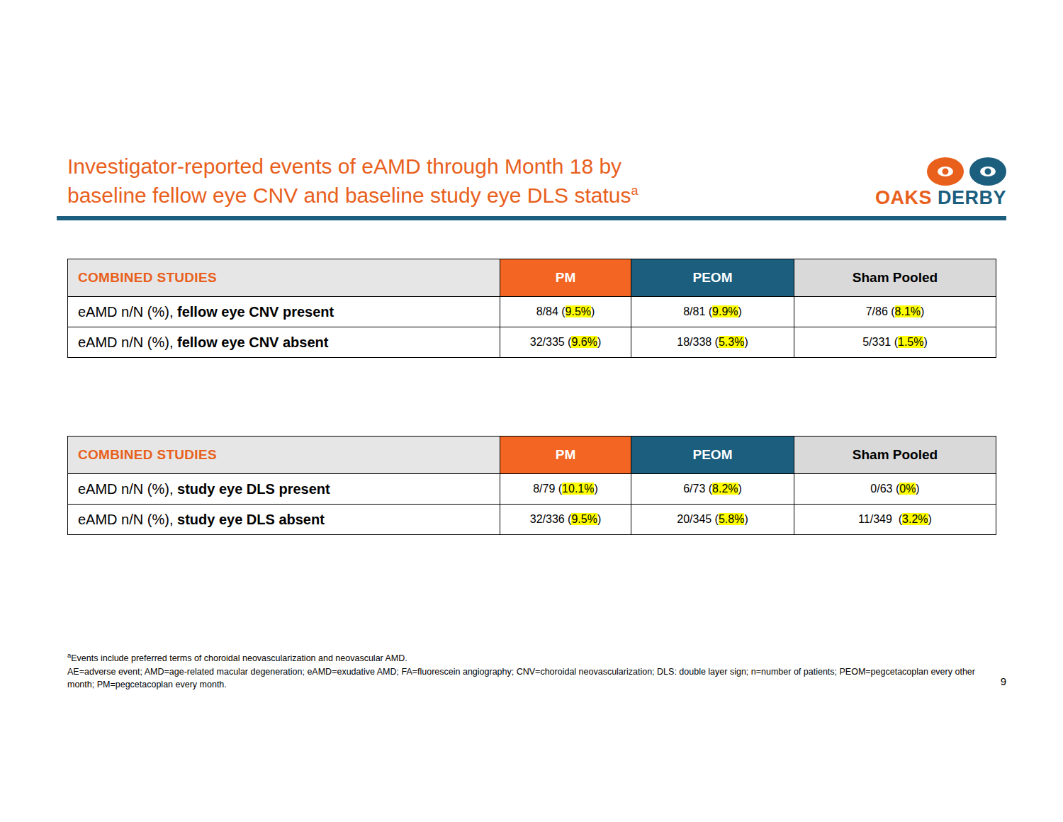Investigator-reported events of eAMD through Month 18 by
baseline fellow eye CNV and baseline study eye DLS statusa
OAKS DERBY
| COMBINED STUDIES | PM | PEOM | Sham Pooled |
| --- | --- | --- | --- |
| eAMD n/N (%), fellow eye CNV present | 8/84 ( 9.5% ) | 8/81 ( 9.9% ) | 7/86 ( 8.1% ) |
| eAMD n/N (%), fellow eye CNV absent | 32/335 ( 9.6% ) | 18/338 ( 5.3% ) | 5/331 ( 1.5% ) |
| COMBINED STUDIES | PM | PEOM | Sham Pooled |
| --- | --- | --- | --- |
| eAMD n/N (%), study eye DLS present | 8/79 ( 10.1% ) | 6/73 ( 8.2% ) | 0/63 ( 0% ) |
| eAMD n/N (%), study eye DLS absent | 32/336 ( 9.5% ) | 20/345 ( 5.8% ) | 11/349 ( 3.2% ) |
aEvents include preferred terms of choroidal neovascularization and neovascular AMD.
AE=adverse event; AMD=age-related macular degeneration; eAMD=exudative AMD; FA=fluorescein angiography; CNV=choroidal neovascularization; DLS: double layer sign; n=number of patients; PEOM=pegcetacoplan every other month; PM=pegcetacoplan every month.
9